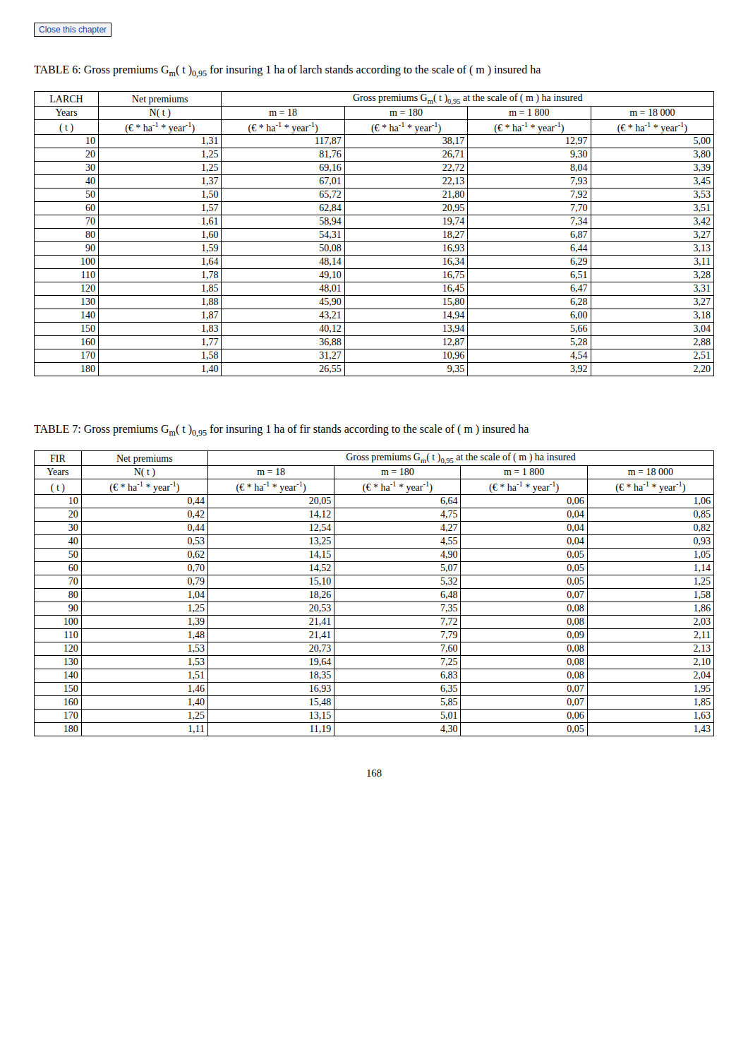Close this chapter
TABLE 6: Gross premiums Gm( t )0,95 for insuring 1 ha of larch stands according to the scale of ( m ) insured ha
| LARCH | Net premiums | Gross premiums G m ( t ) 0,95 at the scale of ( m ) ha insured |
| --- | --- | --- |
| Years | N( t ) | m = 18 | m = 180 | m = 1 800 | m = 18 000 |
| ( t ) | (€ * ha -1 * year -1 ) | (€ * ha -1 * year -1 ) | (€ * ha -1 * year -1 ) | (€ * ha -1 * year -1 ) | (€ * ha -1 * year -1 ) |
| 10 | 1,31 | 117,87 | 38,17 | 12,97 | 5,00 |
| 20 | 1,25 | 81,76 | 26,71 | 9,30 | 3,80 |
| 30 | 1,25 | 69,16 | 22,72 | 8,04 | 3,39 |
| 40 | 1,37 | 67,01 | 22,13 | 7,93 | 3,45 |
| 50 | 1,50 | 65,72 | 21,80 | 7,92 | 3,53 |
| 60 | 1,57 | 62,84 | 20,95 | 7,70 | 3,51 |
| 70 | 1,61 | 58,94 | 19,74 | 7,34 | 3,42 |
| 80 | 1,60 | 54,31 | 18,27 | 6,87 | 3,27 |
| 90 | 1,59 | 50,08 | 16,93 | 6,44 | 3,13 |
| 100 | 1,64 | 48,14 | 16,34 | 6,29 | 3,11 |
| 110 | 1,78 | 49,10 | 16,75 | 6,51 | 3,28 |
| 120 | 1,85 | 48,01 | 16,45 | 6,47 | 3,31 |
| 130 | 1,88 | 45,90 | 15,80 | 6,28 | 3,27 |
| 140 | 1,87 | 43,21 | 14,94 | 6,00 | 3,18 |
| 150 | 1,83 | 40,12 | 13,94 | 5,66 | 3,04 |
| 160 | 1,77 | 36,88 | 12,87 | 5,28 | 2,88 |
| 170 | 1,58 | 31,27 | 10,96 | 4,54 | 2,51 |
| 180 | 1,40 | 26,55 | 9,35 | 3,92 | 2,20 |
TABLE 7: Gross premiums Gm( t )0,95 for insuring 1 ha of fir stands according to the scale of ( m ) insured ha
| FIR | Net premiums | Gross premiums G m ( t ) 0,95 at the scale of ( m ) ha insured |
| --- | --- | --- |
| Years | N( t ) | m = 18 | m = 180 | m = 1 800 | m = 18 000 |
| ( t ) | (€ * ha -1 * year -1 ) | (€ * ha -1 * year -1 ) | (€ * ha -1 * year -1 ) | (€ * ha -1 * year -1 ) | (€ * ha -1 * year -1 ) |
| 10 | 0,44 | 20,05 | 6,64 | 0,06 | 1,06 |
| 20 | 0,42 | 14,12 | 4,75 | 0,04 | 0,85 |
| 30 | 0,44 | 12,54 | 4,27 | 0,04 | 0,82 |
| 40 | 0,53 | 13,25 | 4,55 | 0,04 | 0,93 |
| 50 | 0,62 | 14,15 | 4,90 | 0,05 | 1,05 |
| 60 | 0,70 | 14,52 | 5,07 | 0,05 | 1,14 |
| 70 | 0,79 | 15,10 | 5,32 | 0,05 | 1,25 |
| 80 | 1,04 | 18,26 | 6,48 | 0,07 | 1,58 |
| 90 | 1,25 | 20,53 | 7,35 | 0,08 | 1,86 |
| 100 | 1,39 | 21,41 | 7,72 | 0,08 | 2,03 |
| 110 | 1,48 | 21,41 | 7,79 | 0,09 | 2,11 |
| 120 | 1,53 | 20,73 | 7,60 | 0,08 | 2,13 |
| 130 | 1,53 | 19,64 | 7,25 | 0,08 | 2,10 |
| 140 | 1,51 | 18,35 | 6,83 | 0,08 | 2,04 |
| 150 | 1,46 | 16,93 | 6,35 | 0,07 | 1,95 |
| 160 | 1,40 | 15,48 | 5,85 | 0,07 | 1,85 |
| 170 | 1,25 | 13,15 | 5,01 | 0,06 | 1,63 |
| 180 | 1,11 | 11,19 | 4,30 | 0,05 | 1,43 |
168